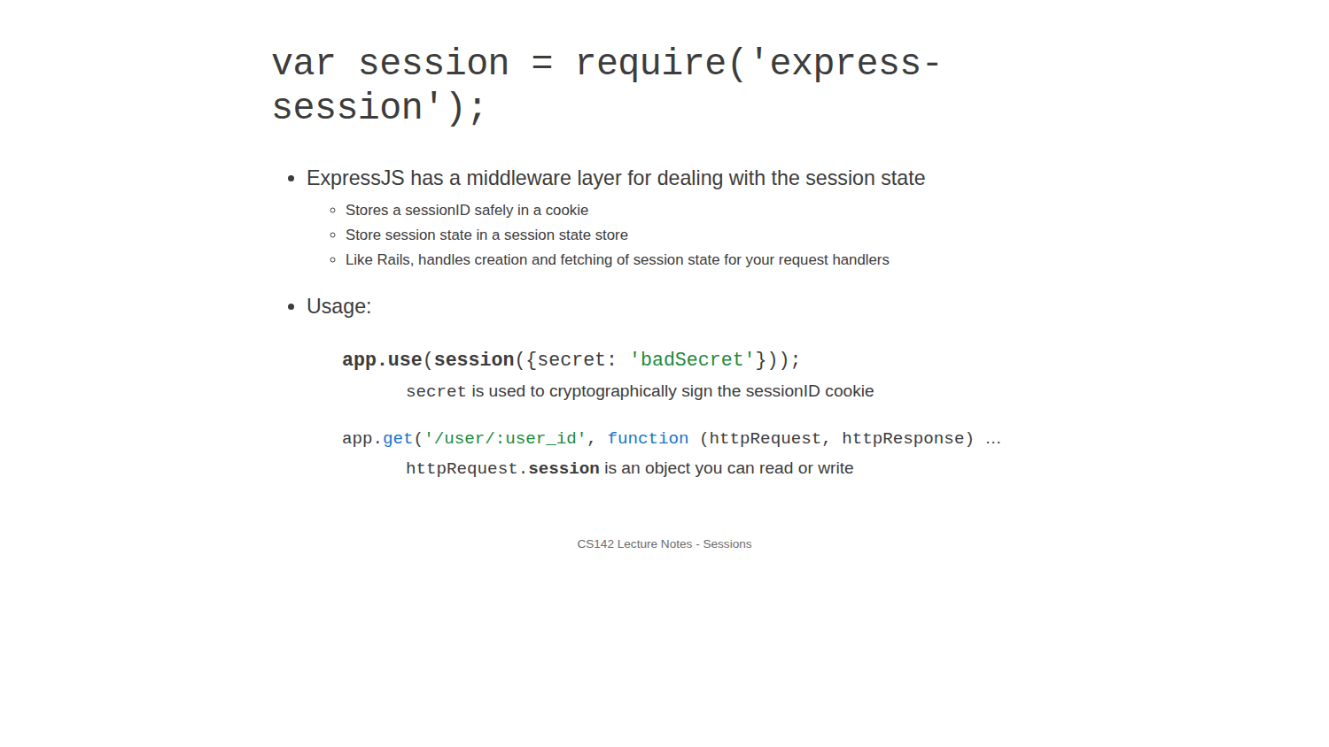var session = require('express-session');
ExpressJS has a middleware layer for dealing with the session state
Stores a sessionID safely in a cookie
Store session state in a session state store
Like Rails, handles creation and fetching of session state for your request handlers
Usage:
app.use(session({secret: 'badSecret'}));
secret is used to cryptographically sign the sessionID cookie
app. get('/user/:user_id', function (httpRequest, httpResponse) …
httpRequest.session is an object you can read or write
CS142 Lecture Notes - Sessions